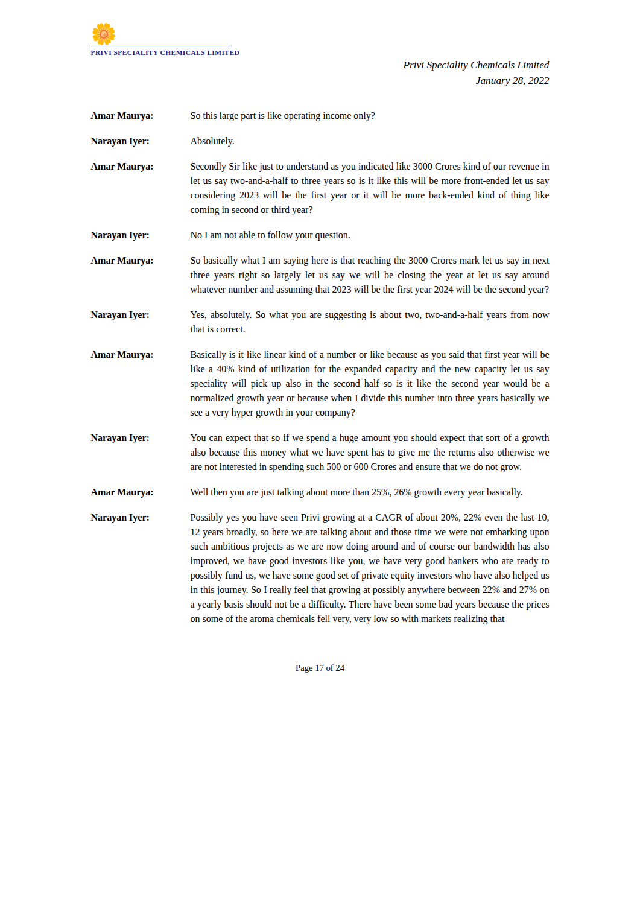🌼
PRIVI SPECIALITY CHEMICALS LIMITED
Privi Speciality Chemicals Limited January 28, 2022
| Amar Maurya: | So this large part is like operating income only? |
| Narayan Iyer: | Absolutely. |
| Amar Maurya: | Secondly Sir like just to understand as you indicated like 3000 Crores kind of our revenue in let us say two-and-a-half to three years so is it like this will be more front-ended let us say considering 2023 will be the first year or it will be more back-ended kind of thing like coming in second or third year? |
| Narayan Iyer: | No I am not able to follow your question. |
| Amar Maurya: | So basically what I am saying here is that reaching the 3000 Crores mark let us say in next three years right so largely let us say we will be closing the year at let us say around whatever number and assuming that 2023 will be the first year 2024 will be the second year? |
| Narayan Iyer: | Yes, absolutely. So what you are suggesting is about two, two-and-a-half years from now that is correct. |
| Amar Maurya: | Basically is it like linear kind of a number or like because as you said that first year will be like a 40% kind of utilization for the expanded capacity and the new capacity let us say speciality will pick up also in the second half so is it like the second year would be a normalized growth year or because when I divide this number into three years basically we see a very hyper growth in your company? |
| Narayan Iyer: | You can expect that so if we spend a huge amount you should expect that sort of a growth also because this money what we have spent has to give me the returns also otherwise we are not interested in spending such 500 or 600 Crores and ensure that we do not grow. |
| Amar Maurya: | Well then you are just talking about more than 25%, 26% growth every year basically. |
| Narayan Iyer: | Possibly yes you have seen Privi growing at a CAGR of about 20%, 22% even the last 10, 12 years broadly, so here we are talking about and those time we were not embarking upon such ambitious projects as we are now doing around and of course our bandwidth has also improved, we have good investors like you, we have very good bankers who are ready to possibly fund us, we have some good set of private equity investors who have also helped us in this journey. So I really feel that growing at possibly anywhere between 22% and 27% on a yearly basis should not be a difficulty. There have been some bad years because the prices on some of the aroma chemicals fell very, very low so with markets realizing that |
Page 17 of 24